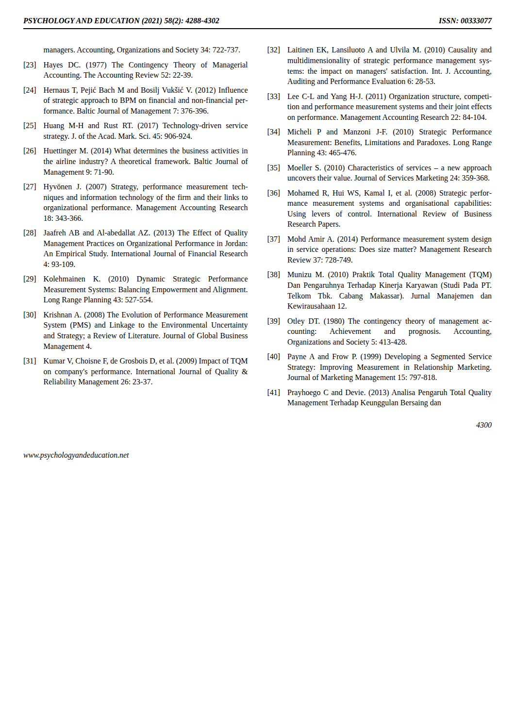PSYCHOLOGY AND EDUCATION (2021) 58(2): 4288-4302 ISSN: 00333077
managers. Accounting, Organizations and Society 34: 722-737.
[23] Hayes DC. (1977) The Contingency Theory of Managerial Accounting. The Accounting Review 52: 22-39.
[24] Hernaus T, Pejić Bach M and Bosilj Vukšić V. (2012) Influence of strategic approach to BPM on financial and non-financial performance. Baltic Journal of Management 7: 376-396.
[25] Huang M-H and Rust RT. (2017) Technology-driven service strategy. J. of the Acad. Mark. Sci. 45: 906-924.
[26] Huettinger M. (2014) What determines the business activities in the airline industry? A theoretical framework. Baltic Journal of Management 9: 71-90.
[27] Hyvönen J. (2007) Strategy, performance measurement techniques and information technology of the firm and their links to organizational performance. Management Accounting Research 18: 343-366.
[28] Jaafreh AB and Al-abedallat AZ. (2013) The Effect of Quality Management Practices on Organizational Performance in Jordan: An Empirical Study. International Journal of Financial Research 4: 93-109.
[29] Kolehmainen K. (2010) Dynamic Strategic Performance Measurement Systems: Balancing Empowerment and Alignment. Long Range Planning 43: 527-554.
[30] Krishnan A. (2008) The Evolution of Performance Measurement System (PMS) and Linkage to the Environmental Uncertainty and Strategy; a Review of Literature. Journal of Global Business Management 4.
[31] Kumar V, Choisne F, de Grosbois D, et al. (2009) Impact of TQM on company's performance. International Journal of Quality & Reliability Management 26: 23-37.
[32] Laitinen EK, Lansiluoto A and Ulvila M. (2010) Causality and multidimensionality of strategic performance management systems: the impact on managers' satisfaction. Int. J. Accounting, Auditing and Performance Evaluation 6: 28-53.
[33] Lee C-L and Yang H-J. (2011) Organization structure, competition and performance measurement systems and their joint effects on performance. Management Accounting Research 22: 84-104.
[34] Micheli P and Manzoni J-F. (2010) Strategic Performance Measurement: Benefits, Limitations and Paradoxes. Long Range Planning 43: 465-476.
[35] Moeller S. (2010) Characteristics of services – a new approach uncovers their value. Journal of Services Marketing 24: 359-368.
[36] Mohamed R, Hui WS, Kamal I, et al. (2008) Strategic performance measurement systems and organisational capabilities: Using levers of control. International Review of Business Research Papers.
[37] Mohd Amir A. (2014) Performance measurement system design in service operations: Does size matter? Management Research Review 37: 728-749.
[38] Munizu M. (2010) Praktik Total Quality Management (TQM) Dan Pengaruhnya Terhadap Kinerja Karyawan (Studi Pada PT. Telkom Tbk. Cabang Makassar). Jurnal Manajemen dan Kewirausahaan 12.
[39] Otley DT. (1980) The contingency theory of management accounting: Achievement and prognosis. Accounting, Organizations and Society 5: 413-428.
[40] Payne A and Frow P. (1999) Developing a Segmented Service Strategy: Improving Measurement in Relationship Marketing. Journal of Marketing Management 15: 797-818.
[41] Prayhoego C and Devie. (2013) Analisa Pengaruh Total Quality Management Terhadap Keunggulan Bersaing dan
4300
www.psychologyandeducation.net